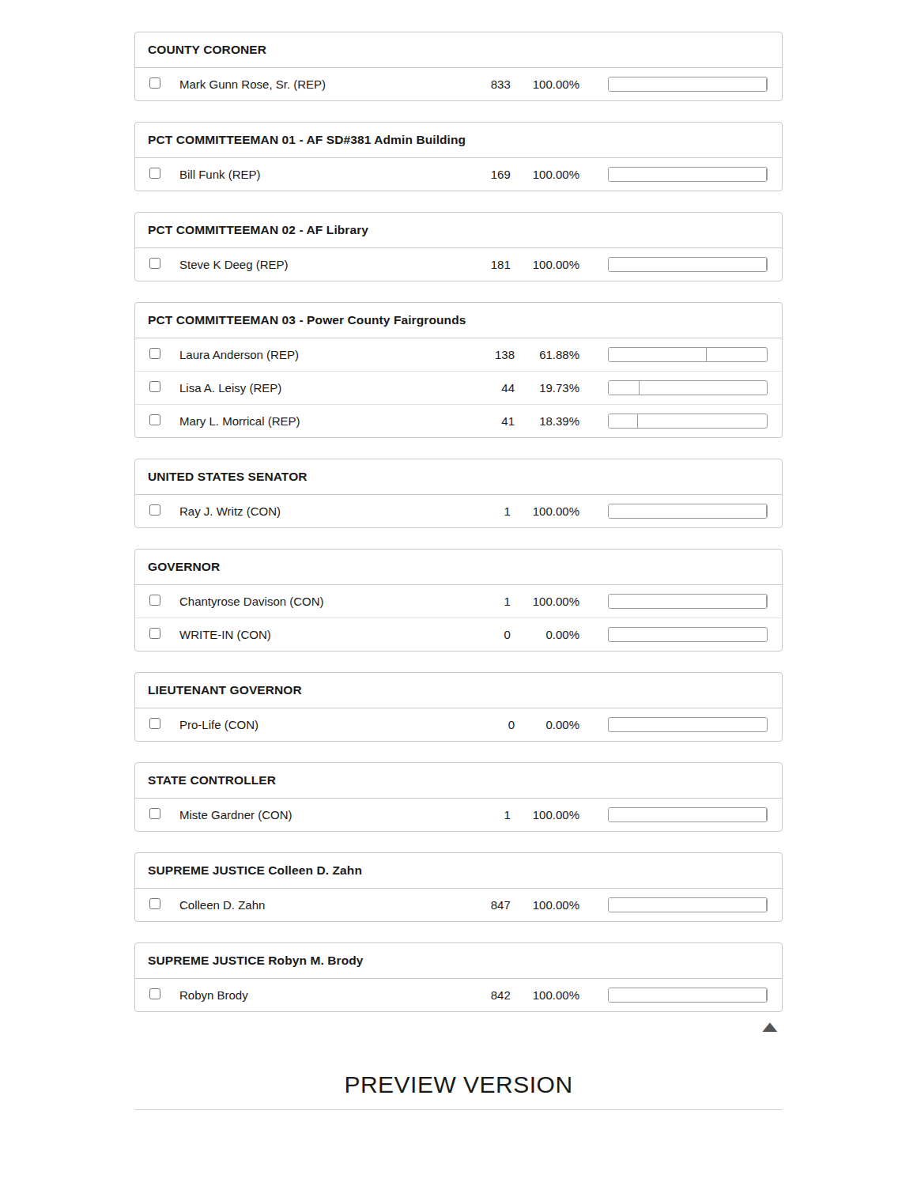COUNTY CORONER
| | Mark Gunn Rose, Sr. (REP) | 833 | 100.00% | |
PCT COMMITTEEMAN 01 - AF SD#381 Admin Building
| | Bill Funk (REP) | 169 | 100.00% | |
PCT COMMITTEEMAN 02 - AF Library
| | Steve K Deeg (REP) | 181 | 100.00% | |
PCT COMMITTEEMAN 03 - Power County Fairgrounds
| | Laura Anderson (REP) | 138 | 61.88% | |
| | Lisa A. Leisy (REP) | 44 | 19.73% | |
| | Mary L. Morrical (REP) | 41 | 18.39% | |
UNITED STATES SENATOR
| | Ray J. Writz (CON) | 1 | 100.00% | |
GOVERNOR
| | Chantyrose Davison (CON) | 1 | 100.00% | |
| | WRITE-IN (CON) | 0 | 0.00% | |
LIEUTENANT GOVERNOR
| | Pro-Life (CON) | 0 | 0.00% | |
STATE CONTROLLER
| | Miste Gardner (CON) | 1 | 100.00% | |
SUPREME JUSTICE Colleen D. Zahn
| | Colleen D. Zahn | 847 | 100.00% | |
SUPREME JUSTICE Robyn M. Brody
| | Robyn Brody | 842 | 100.00% | |
▲
PREVIEW VERSION